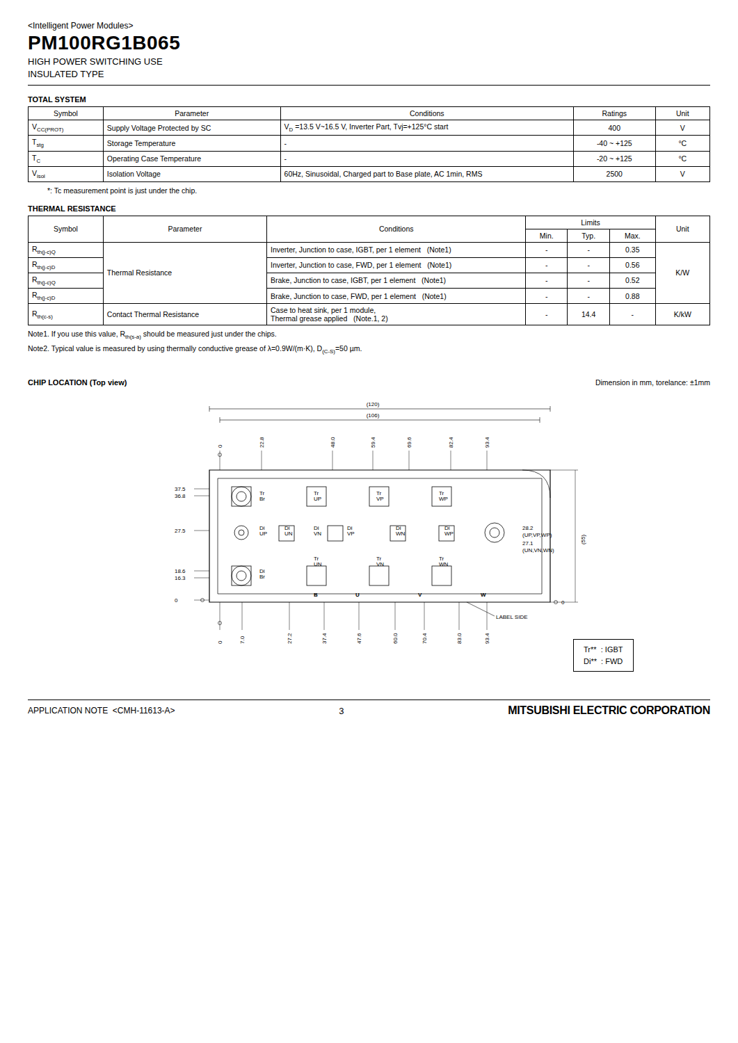<Intelligent Power Modules>
PM100RG1B065
HIGH POWER SWITCHING USE
INSULATED TYPE
TOTAL SYSTEM
| Symbol | Parameter | Conditions | Ratings | Unit |
| --- | --- | --- | --- | --- |
| V CC(PROT) | Supply Voltage Protected by SC | V D =13.5 V~16.5 V, Inverter Part, Tvj=+125°C start | 400 | V |
| T stg | Storage Temperature | - | -40 ~ +125 | °C |
| T C | Operating Case Temperature | - | -20 ~ +125 | °C |
| V isol | Isolation Voltage | 60Hz, Sinusoidal, Charged part to Base plate, AC 1min, RMS | 2500 | V |
*: Tc measurement point is just under the chip.
THERMAL RESISTANCE
| Symbol | Parameter | Conditions | Limits | Unit |
| --- | --- | --- | --- | --- |
| Min. | Typ. | Max. |
| R th(j-c)Q | Thermal Resistance | Inverter, Junction to case, IGBT, per 1 element (Note1) | - | - | 0.35 | K/W |
| R th(j-c)D | Inverter, Junction to case, FWD, per 1 element (Note1) | - | - | 0.56 |
| R th(j-c)Q | Brake, Junction to case, IGBT, per 1 element (Note1) | - | - | 0.52 |
| R th(j-c)D | Brake, Junction to case, FWD, per 1 element (Note1) | - | - | 0.88 |
| R th(c-s) | Contact Thermal Resistance | Case to heat sink, per 1 module, Thermal grease applied (Note.1, 2) | - | 14.4 | - | K/kW |
Note1. If you use this value, Rth(s-a) should be measured just under the chips.
Note2. Typical value is measured by using thermally conductive grease of λ=0.9W/(m·K), D(C-S)=50 µm.
CHIP LOCATION (Top view) Dimension in mm, torelance: ±1mm
(120) (106) 0 22.8 48.0 59.4 69.6 82.4 93.4 Tr Br Tr UP Tr VP Tr WP Di UP Di UN Di VN Di VP Di WN Di WP Di Br Tr UN Tr VN Tr WN B U V W 37.5 36.8 27.5 18.6 16.3 0 28.2 (UP,VP,WP) 27.1 (UN,VN,WN) (55) 0 LABEL SIDE 0 7.0 27.2 37.4 47.6 60.0 70.4 83.0 93.4
Tr** : IGBT
Di** : FWD
APPLICATION NOTE <CMH-11613-A> 3 MITSUBISHI ELECTRIC CORPORATION